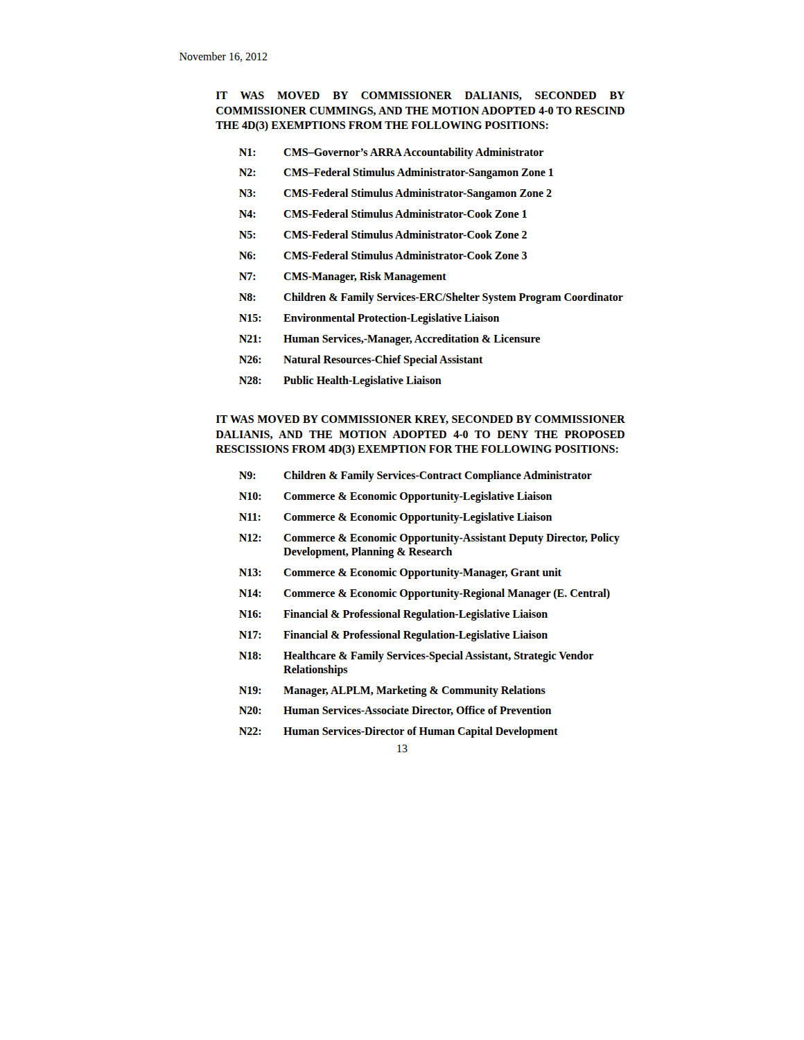November 16, 2012
IT WAS MOVED BY COMMISSIONER DALIANIS, SECONDED BY COMMISSIONER CUMMINGS, AND THE MOTION ADOPTED 4-0 TO RESCIND THE 4D(3) EXEMPTIONS FROM THE FOLLOWING POSITIONS:
| N1: | CMS–Governor’s ARRA Accountability Administrator |
| N2: | CMS–Federal Stimulus Administrator-Sangamon Zone 1 |
| N3: | CMS-Federal Stimulus Administrator-Sangamon Zone 2 |
| N4: | CMS-Federal Stimulus Administrator-Cook Zone 1 |
| N5: | CMS-Federal Stimulus Administrator-Cook Zone 2 |
| N6: | CMS-Federal Stimulus Administrator-Cook Zone 3 |
| N7: | CMS-Manager, Risk Management |
| N8: | Children & Family Services-ERC/Shelter System Program Coordinator |
| N15: | Environmental Protection-Legislative Liaison |
| N21: | Human Services,-Manager, Accreditation & Licensure |
| N26: | Natural Resources-Chief Special Assistant |
| N28: | Public Health-Legislative Liaison |
IT WAS MOVED BY COMMISSIONER KREY, SECONDED BY COMMISSIONER DALIANIS, AND THE MOTION ADOPTED 4-0 TO DENY THE PROPOSED RESCISSIONS FROM 4D(3) EXEMPTION FOR THE FOLLOWING POSITIONS:
| N9: | Children & Family Services-Contract Compliance Administrator |
| N10: | Commerce & Economic Opportunity-Legislative Liaison |
| N11: | Commerce & Economic Opportunity-Legislative Liaison |
| N12: | Commerce & Economic Opportunity-Assistant Deputy Director, Policy Development, Planning & Research |
| N13: | Commerce & Economic Opportunity-Manager, Grant unit |
| N14: | Commerce & Economic Opportunity-Regional Manager (E. Central) |
| N16: | Financial & Professional Regulation-Legislative Liaison |
| N17: | Financial & Professional Regulation-Legislative Liaison |
| N18: | Healthcare & Family Services-Special Assistant, Strategic Vendor Relationships |
| N19: | Manager, ALPLM, Marketing & Community Relations |
| N20: | Human Services-Associate Director, Office of Prevention |
| N22: | Human Services-Director of Human Capital Development |
13